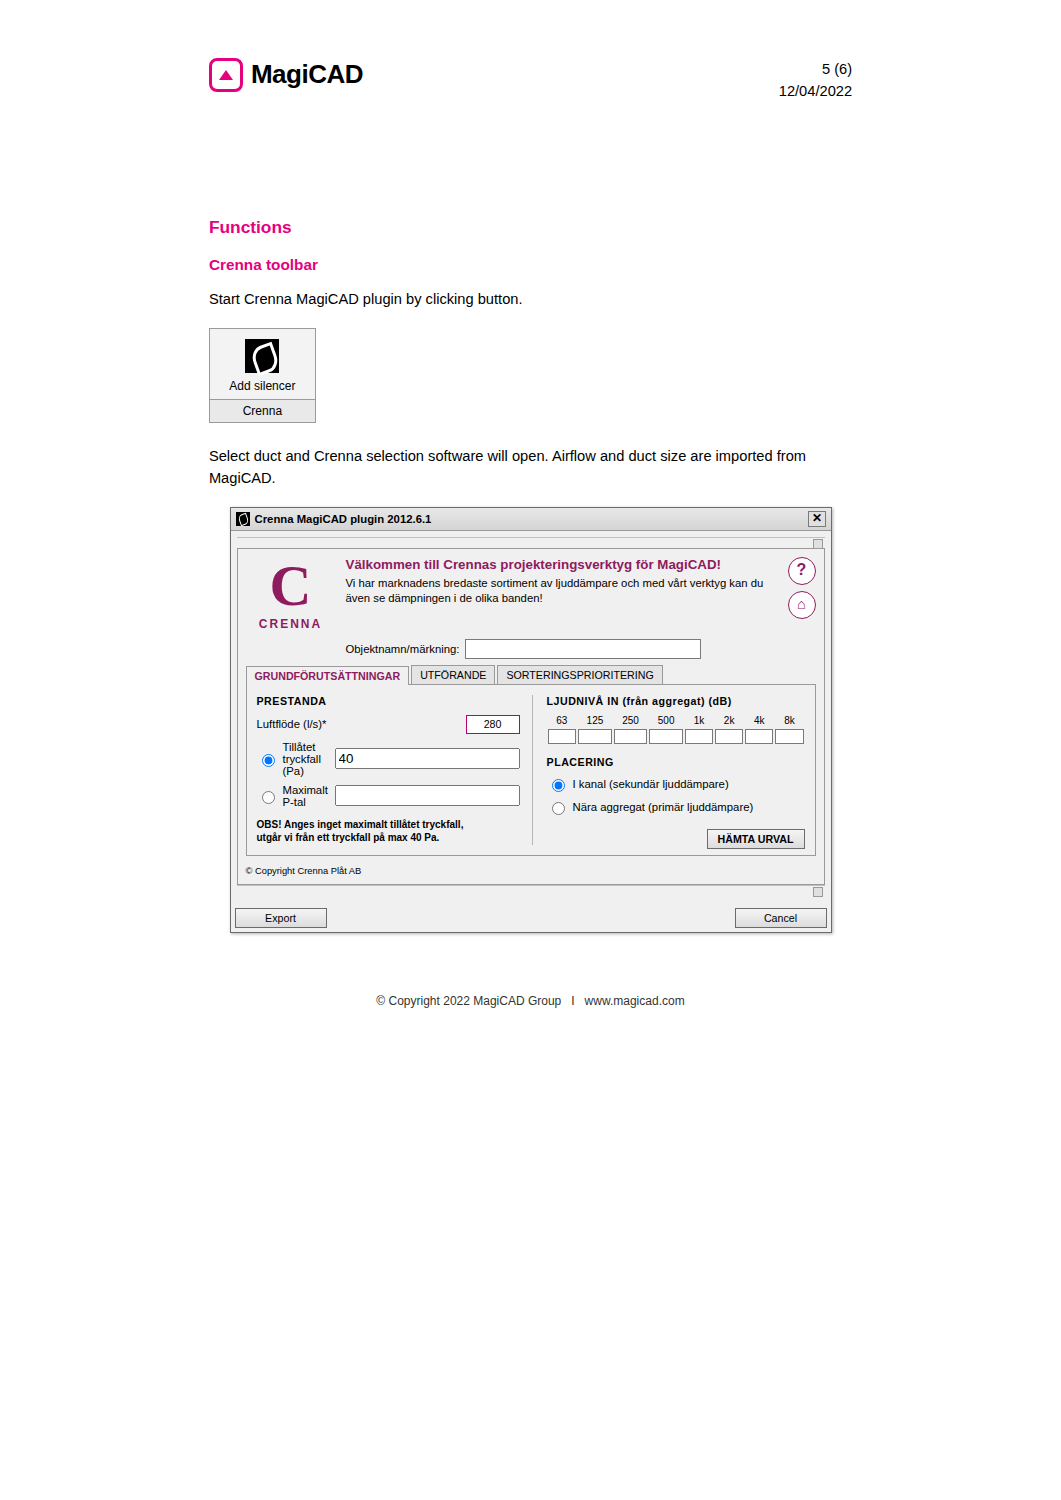Magi CAD
5 (6)
12/04/2022
Functions
Crenna toolbar
Start Crenna MagiCAD plugin by clicking button.
Add silencer
Crenna
Select duct and Crenna selection software will open. Airflow and duct size are imported from MagiCAD.
Crenna MagiCAD plugin 2012.6.1
✕
C
CRENNA
Välkommen till Crennas projekteringsverktyg för MagiCAD!
Vi har marknadens bredaste sortiment av ljuddämpare och med vårt verktyg kan du även se dämpningen i de olika banden!
?
⌂
Objektnamn/märkning:
GRUNDFÖRUTSÄTTNINGAR
UTFÖRANDE
SORTERINGSPRIORITERING
PRESTANDA
Luftflöde (l/s)*
Tillåtet tryckfall (Pa)
Maximalt P-tal
OBS! Anges inget maximalt tillåtet tryckfall,
utgår vi från ett tryckfall på max 40 Pa.
LJUDNIVÅ IN (från aggregat) (dB)
| 63 | 125 | 250 | 500 | 1k | 2k | 4k | 8k |
| --- | --- | --- | --- | --- | --- | --- | --- |
PLACERING
I kanal (sekundär ljuddämpare)
Nära aggregat (primär ljuddämpare)
HÄMTA URVAL
© Copyright Crenna Plåt AB
Export Cancel
© Copyright 2022 MagiCAD Group I www.magicad.com